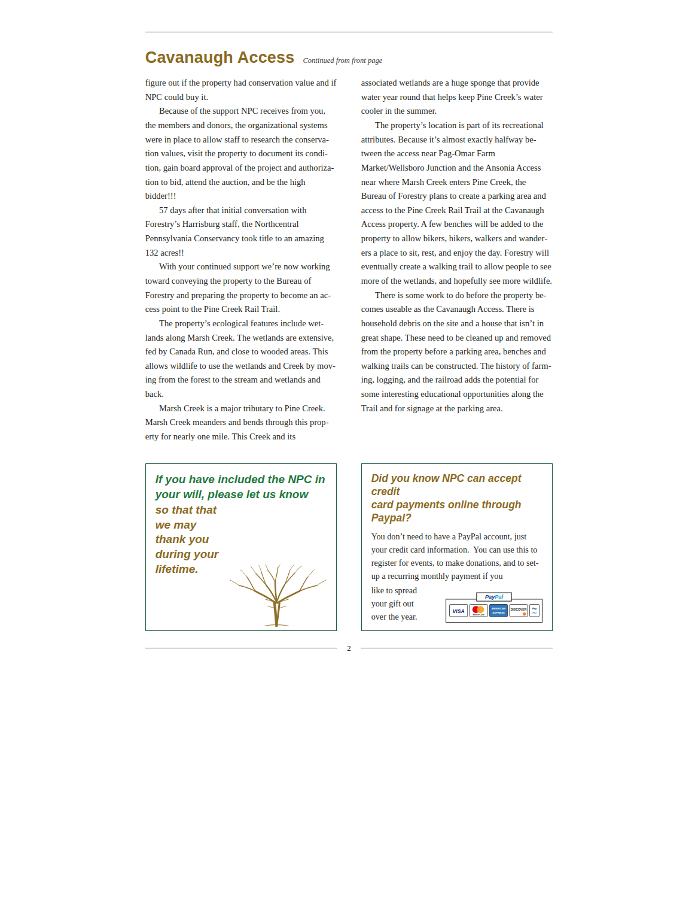Cavanaugh Access
Continued from front page
figure out if the property had conservation value and if NPC could buy it.
Because of the support NPC receives from you, the members and donors, the organizational systems were in place to allow staff to research the conservation values, visit the property to document its condition, gain board approval of the project and authorization to bid, attend the auction, and be the high bidder!!!
57 days after that initial conversation with Forestry’s Harrisburg staff, the Northcentral Pennsylvania Conservancy took title to an amazing 132 acres!!
With your continued support we’re now working toward conveying the property to the Bureau of Forestry and preparing the property to become an access point to the Pine Creek Rail Trail.
The property’s ecological features include wetlands along Marsh Creek. The wetlands are extensive, fed by Canada Run, and close to wooded areas. This allows wildlife to use the wetlands and Creek by moving from the forest to the stream and wetlands and back.
Marsh Creek is a major tributary to Pine Creek. Marsh Creek meanders and bends through this property for nearly one mile. This Creek and its
associated wetlands are a huge sponge that provide water year round that helps keep Pine Creek’s water cooler in the summer.
The property’s location is part of its recreational attributes. Because it’s almost exactly halfway between the access near Pag-Omar Farm Market/Wellsboro Junction and the Ansonia Access near where Marsh Creek enters Pine Creek, the Bureau of Forestry plans to create a parking area and access to the Pine Creek Rail Trail at the Cavanaugh Access property. A few benches will be added to the property to allow bikers, hikers, walkers and wanderers a place to sit, rest, and enjoy the day. Forestry will eventually create a walking trail to allow people to see more of the wetlands, and hopefully see more wildlife.
There is some work to do before the property becomes useable as the Cavanaugh Access. There is household debris on the site and a house that isn’t in great shape. These need to be cleaned up and removed from the property before a parking area, benches and walking trails can be constructed. The history of farming, logging, and the railroad adds the potential for some interesting educational opportunities along the Trail and for signage at the parking area.
If you have included the NPC in your will, please let us know
so that that
we may
thank you
during your
lifetime.
Did you know NPC can accept credit
card payments online through Paypal?
You don’t need to have a PayPal account, just your credit card information. You can use this to register for events, to make donations, and to set-up a recurring monthly payment if you
like to spread
your gift out
over the year.
PayPal VISA MasterCard AMERICAN EXPRESS DISCOVER Pay Pal
2